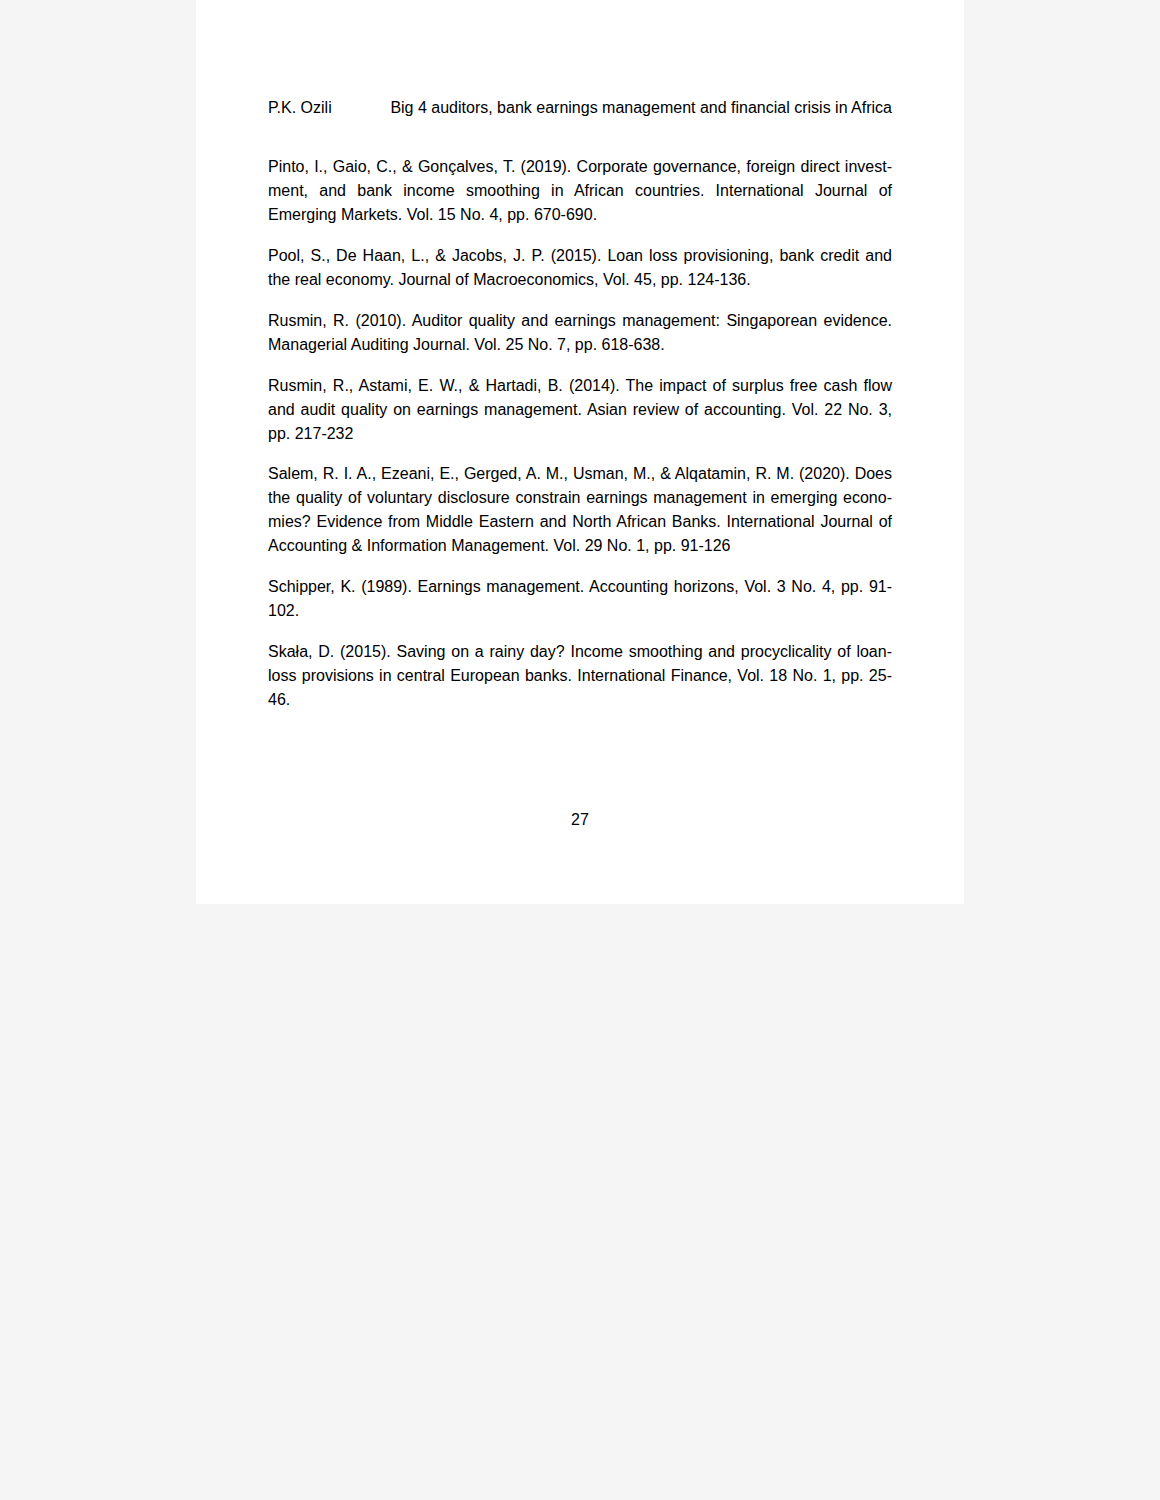P.K. Ozili Big 4 auditors, bank earnings management and financial crisis in Africa
Pinto, I., Gaio, C., & Gonçalves, T. (2019). Corporate governance, foreign direct investment, and bank income smoothing in African countries. International Journal of Emerging Markets. Vol. 15 No. 4, pp. 670-690.
Pool, S., De Haan, L., & Jacobs, J. P. (2015). Loan loss provisioning, bank credit and the real economy. Journal of Macroeconomics, Vol. 45, pp. 124-136.
Rusmin, R. (2010). Auditor quality and earnings management: Singaporean evidence. Managerial Auditing Journal. Vol. 25 No. 7, pp. 618-638.
Rusmin, R., Astami, E. W., & Hartadi, B. (2014). The impact of surplus free cash flow and audit quality on earnings management. Asian review of accounting. Vol. 22 No. 3, pp. 217-232
Salem, R. I. A., Ezeani, E., Gerged, A. M., Usman, M., & Alqatamin, R. M. (2020). Does the quality of voluntary disclosure constrain earnings management in emerging economies? Evidence from Middle Eastern and North African Banks. International Journal of Accounting & Information Management. Vol. 29 No. 1, pp. 91-126
Schipper, K. (1989). Earnings management. Accounting horizons, Vol. 3 No. 4, pp. 91-102.
Skała, D. (2015). Saving on a rainy day? Income smoothing and procyclicality of loan-loss provisions in central European banks. International Finance, Vol. 18 No. 1, pp. 25-46.
27